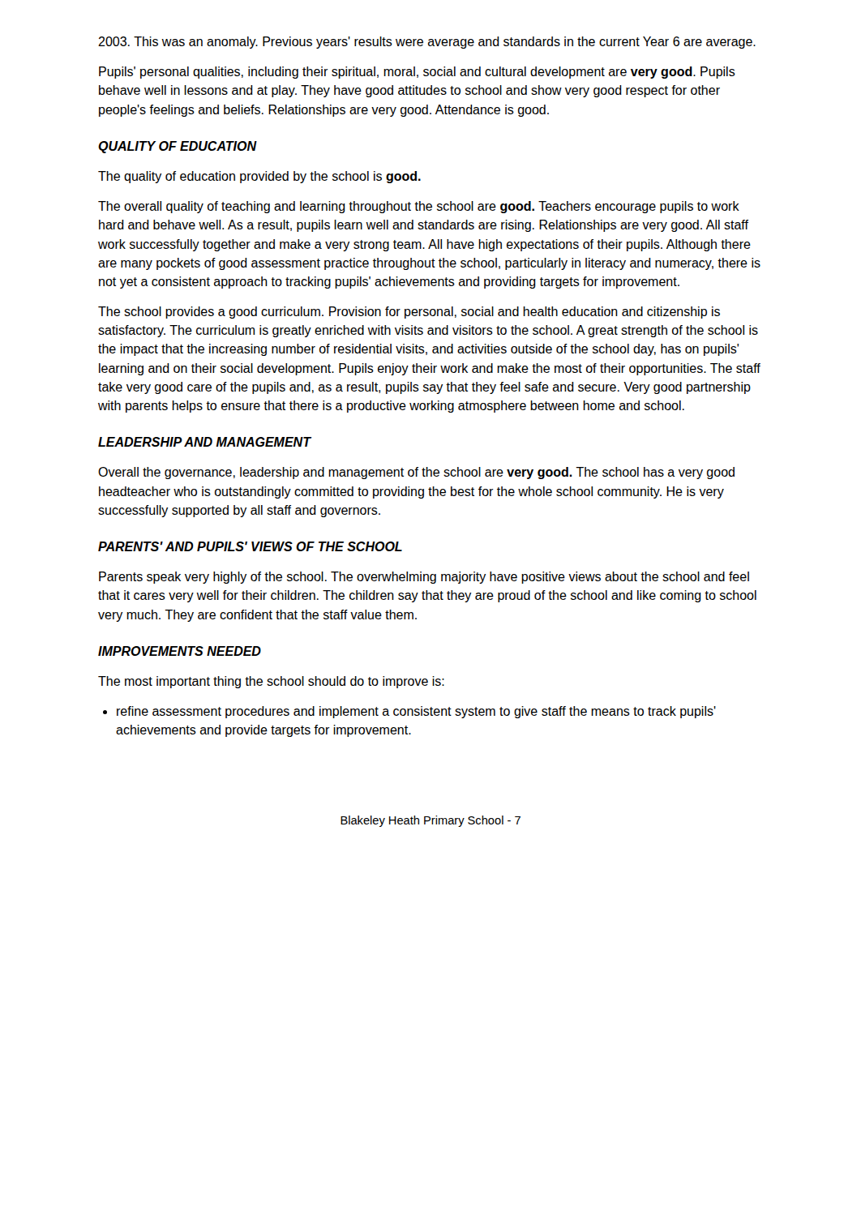2003. This was an anomaly. Previous years' results were average and standards in the current Year 6 are average.
Pupils' personal qualities, including their spiritual, moral, social and cultural development are very good. Pupils behave well in lessons and at play. They have good attitudes to school and show very good respect for other people's feelings and beliefs. Relationships are very good. Attendance is good.
QUALITY OF EDUCATION
The quality of education provided by the school is good.
The overall quality of teaching and learning throughout the school are good. Teachers encourage pupils to work hard and behave well. As a result, pupils learn well and standards are rising. Relationships are very good. All staff work successfully together and make a very strong team. All have high expectations of their pupils. Although there are many pockets of good assessment practice throughout the school, particularly in literacy and numeracy, there is not yet a consistent approach to tracking pupils' achievements and providing targets for improvement.
The school provides a good curriculum. Provision for personal, social and health education and citizenship is satisfactory. The curriculum is greatly enriched with visits and visitors to the school. A great strength of the school is the impact that the increasing number of residential visits, and activities outside of the school day, has on pupils' learning and on their social development. Pupils enjoy their work and make the most of their opportunities. The staff take very good care of the pupils and, as a result, pupils say that they feel safe and secure. Very good partnership with parents helps to ensure that there is a productive working atmosphere between home and school.
LEADERSHIP AND MANAGEMENT
Overall the governance, leadership and management of the school are very good. The school has a very good headteacher who is outstandingly committed to providing the best for the whole school community. He is very successfully supported by all staff and governors.
PARENTS' AND PUPILS' VIEWS OF THE SCHOOL
Parents speak very highly of the school. The overwhelming majority have positive views about the school and feel that it cares very well for their children. The children say that they are proud of the school and like coming to school very much. They are confident that the staff value them.
IMPROVEMENTS NEEDED
The most important thing the school should do to improve is:
refine assessment procedures and implement a consistent system to give staff the means to track pupils' achievements and provide targets for improvement.
Blakeley Heath Primary School - 7